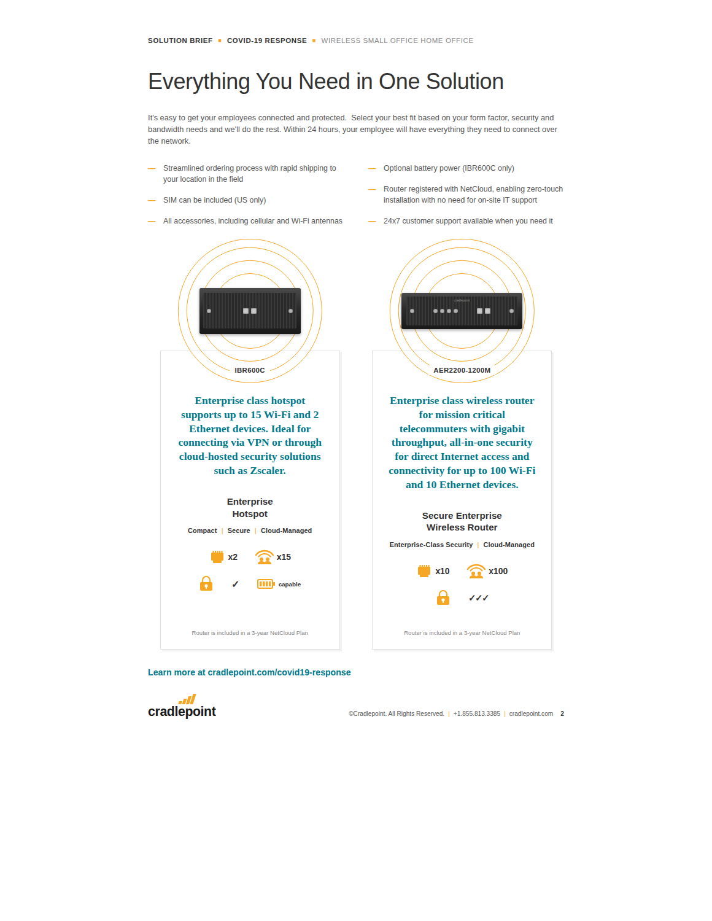SOLUTION BRIEF ■ COVID-19 RESPONSE ■ WIRELESS SMALL OFFICE HOME OFFICE
Everything You Need in One Solution
It's easy to get your employees connected and protected. Select your best fit based on your form factor, security and bandwidth needs and we'll do the rest. Within 24 hours, your employee will have everything they need to connect over the network.
Streamlined ordering process with rapid shipping to your location in the field
SIM can be included (US only)
All accessories, including cellular and Wi-Fi antennas
Optional battery power (IBR600C only)
Router registered with NetCloud, enabling zero-touch installation with no need for on-site IT support
24x7 customer support available when you need it
IBR600C
Enterprise class hotspot supports up to 15 Wi-Fi and 2 Ethernet devices. Ideal for connecting via VPN or through cloud-hosted security solutions such as Zscaler.
Enterprise
Hotspot
Compact | Secure | Cloud-Managed
x2
x15
✓
capable
Router is included in a 3-year NetCloud Plan
cradlepoint
AER2200-1200M
Enterprise class wireless router for mission critical telecommuters with gigabit throughput, all-in-one security for direct Internet access and connectivity for up to 100 Wi-Fi and 10 Ethernet devices.
Secure Enterprise
Wireless Router
Enterprise-Class Security | Cloud-Managed
x10
x100
✓✓✓
Router is included in a 3-year NetCloud Plan
Learn more at cradlepoint.com/covid19-response
cradlepoint
©Cradlepoint. All Rights Reserved. | +1.855.813.3385 | cradlepoint.com 2